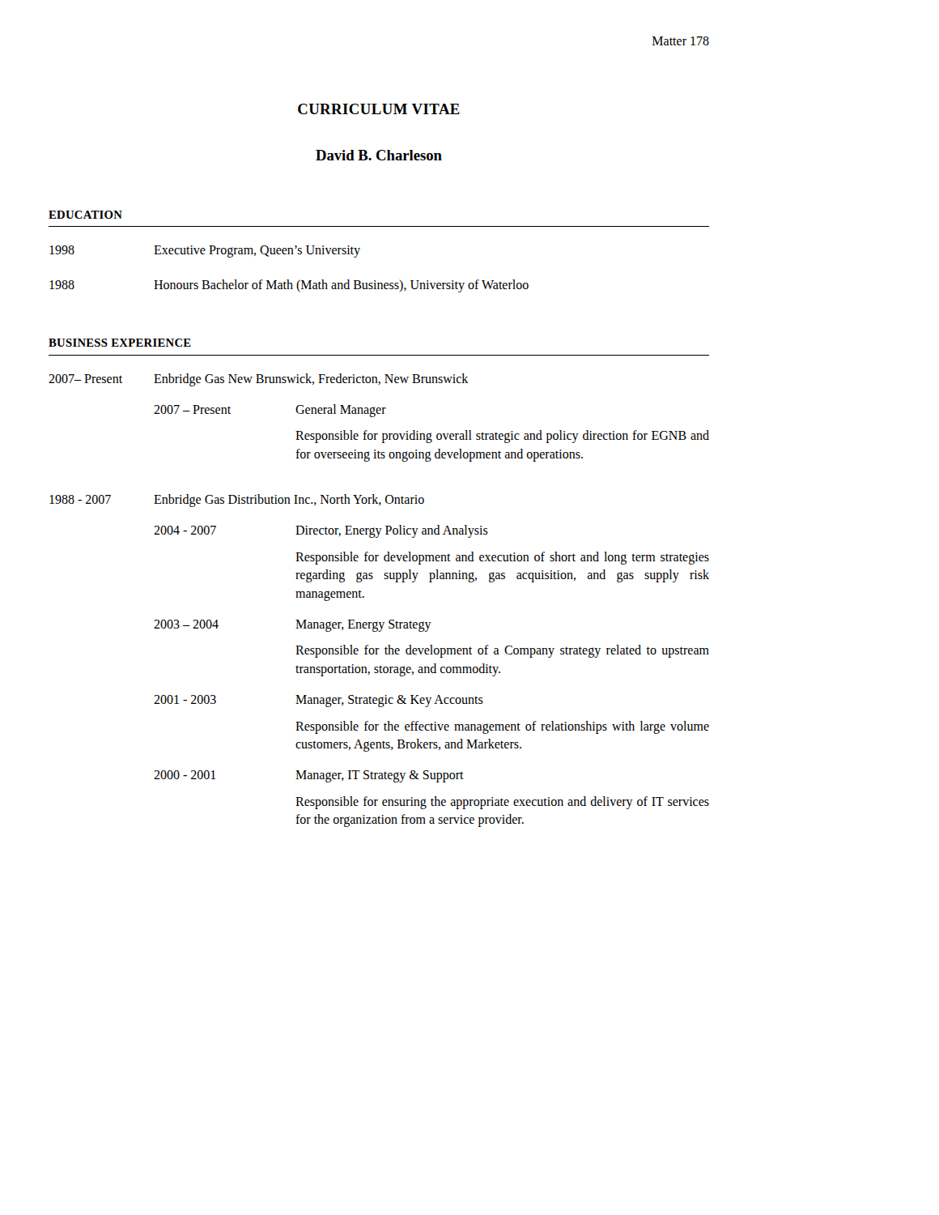Matter 178
CURRICULUM VITAE
David B. Charleson
EDUCATION
| 1998 | Executive Program, Queen’s University |
| 1988 | Honours Bachelor of Math (Math and Business), University of Waterloo |
BUSINESS EXPERIENCE
| 2007– Present | Enbridge Gas New Brunswick, Fredericton, New Brunswick / 2007 – Present / General Manager Responsible for providing overall strategic and policy direction for EGNB and for overseeing its ongoing development and operations. / |
| 1988 - 2007 | Enbridge Gas Distribution Inc., North York, Ontario / 2004 - 2007 / Director, Energy Policy and Analysis Responsible for development and execution of short and long term strategies regarding gas supply planning, gas acquisition, and gas supply risk management. / / 2003 – 2004 / Manager, Energy Strategy Responsible for the development of a Company strategy related to upstream transportation, storage, and commodity. / / 2001 - 2003 / Manager, Strategic & Key Accounts Responsible for the effective management of relationships with large volume customers, Agents, Brokers, and Marketers. / / 2000 - 2001 / Manager, IT Strategy & Support Responsible for ensuring the appropriate execution and delivery of IT services for the organization from a service provider. / |